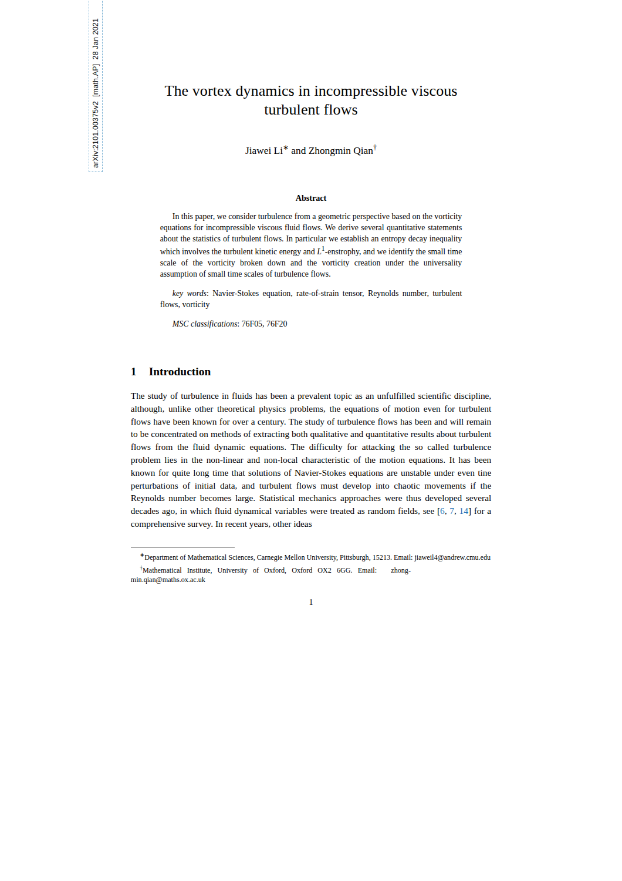arXiv:2101.00375v2 [math.AP] 28 Jan 2021
The vortex dynamics in incompressible viscous
turbulent flows
Jiawei Li∗ and Zhongmin Qian†
Abstract
In this paper, we consider turbulence from a geometric perspective based on the vorticity equations for incompressible viscous fluid flows. We derive several quantitative statements about the statistics of turbulent flows. In particular we establish an entropy decay inequality which involves the turbulent kinetic energy and L1-enstrophy, and we identify the small time scale of the vorticity broken down and the vorticity creation under the universality assumption of small time scales of turbulence flows.
key words: Navier-Stokes equation, rate-of-strain tensor, Reynolds number, turbulent flows, vorticity
MSC classifications: 76F05, 76F20
1 Introduction
The study of turbulence in fluids has been a prevalent topic as an unfulfilled scientific discipline, although, unlike other theoretical physics problems, the equations of motion even for turbulent flows have been known for over a century. The study of turbulence flows has been and will remain to be concentrated on methods of extracting both qualitative and quantitative results about turbulent flows from the fluid dynamic equations. The difficulty for attacking the so called turbulence problem lies in the non-linear and non-local characteristic of the motion equations. It has been known for quite long time that solutions of Navier-Stokes equations are unstable under even tine perturbations of initial data, and turbulent flows must develop into chaotic movements if the Reynolds number becomes large. Statistical mechanics approaches were thus developed several decades ago, in which fluid dynamical variables were treated as random fields, see [6, 7, 14] for a comprehensive survey. In recent years, other ideas
∗Department of Mathematical Sciences, Carnegie Mellon University, Pittsburgh, 15213. Email: jiaweil4@andrew.cmu.edu
†Mathematical Institute, University of Oxford, Oxford OX2 6GG. Email: zhong-
min.qian@maths.ox.ac.uk
1